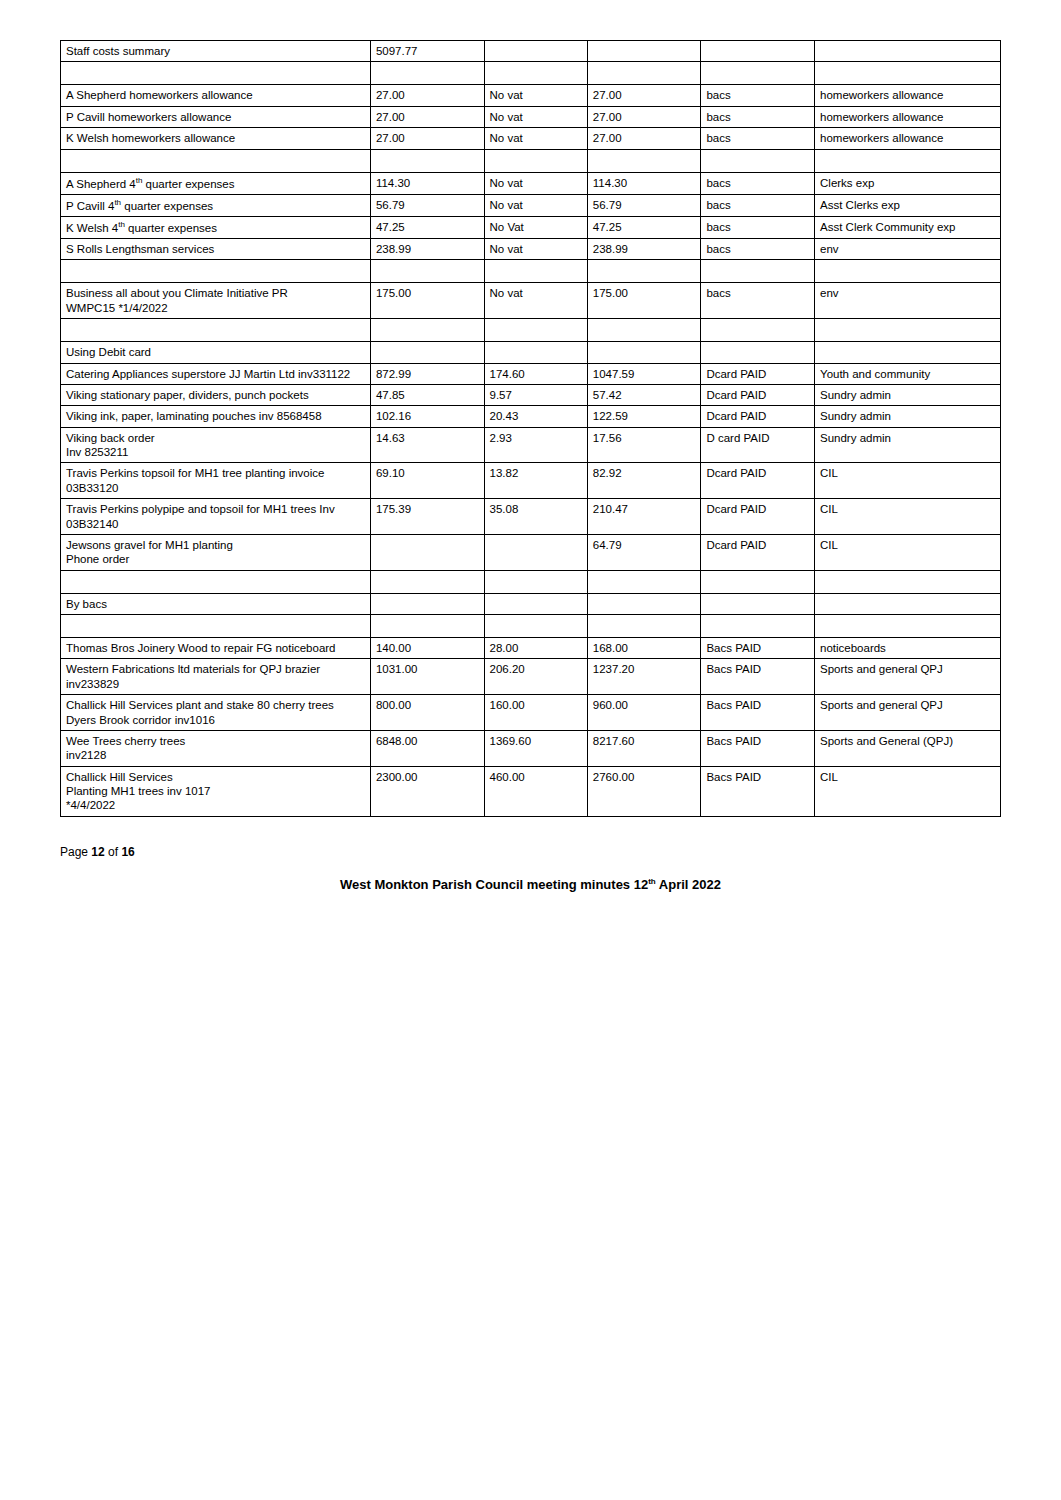| Staff costs summary | 5097.77 | | | | |
| A Shepherd homeworkers allowance | 27.00 | No vat | 27.00 | bacs | homeworkers allowance |
| P Cavill homeworkers allowance | 27.00 | No vat | 27.00 | bacs | homeworkers allowance |
| K Welsh homeworkers allowance | 27.00 | No vat | 27.00 | bacs | homeworkers allowance |
| A Shepherd 4 th quarter expenses | 114.30 | No vat | 114.30 | bacs | Clerks exp |
| P Cavill 4 th quarter expenses | 56.79 | No vat | 56.79 | bacs | Asst Clerks exp |
| K Welsh 4 th quarter expenses | 47.25 | No Vat | 47.25 | bacs | Asst Clerk Community exp |
| S Rolls Lengthsman services | 238.99 | No vat | 238.99 | bacs | env |
| Business all about you Climate Initiative PR WMPC15 *1/4/2022 | 175.00 | No vat | 175.00 | bacs | env |
| Using Debit card | | | | | |
| Catering Appliances superstore JJ Martin Ltd inv331122 | 872.99 | 174.60 | 1047.59 | Dcard PAID | Youth and community |
| Viking stationary paper, dividers, punch pockets | 47.85 | 9.57 | 57.42 | Dcard PAID | Sundry admin |
| Viking ink, paper, laminating pouches inv 8568458 | 102.16 | 20.43 | 122.59 | Dcard PAID | Sundry admin |
| Viking back order Inv 8253211 | 14.63 | 2.93 | 17.56 | D card PAID | Sundry admin |
| Travis Perkins topsoil for MH1 tree planting invoice 03B33120 | 69.10 | 13.82 | 82.92 | Dcard PAID | CIL |
| Travis Perkins polypipe and topsoil for MH1 trees Inv 03B32140 | 175.39 | 35.08 | 210.47 | Dcard PAID | CIL |
| Jewsons gravel for MH1 planting Phone order | | | 64.79 | Dcard PAID | CIL |
| By bacs | | | | | |
| Thomas Bros Joinery Wood to repair FG noticeboard | 140.00 | 28.00 | 168.00 | Bacs PAID | noticeboards |
| Western Fabrications ltd materials for QPJ brazier inv233829 | 1031.00 | 206.20 | 1237.20 | Bacs PAID | Sports and general QPJ |
| Challick Hill Services plant and stake 80 cherry trees Dyers Brook corridor inv1016 | 800.00 | 160.00 | 960.00 | Bacs PAID | Sports and general QPJ |
| Wee Trees cherry trees inv2128 | 6848.00 | 1369.60 | 8217.60 | Bacs PAID | Sports and General (QPJ) |
| Challick Hill Services Planting MH1 trees inv 1017 *4/4/2022 | 2300.00 | 460.00 | 2760.00 | Bacs PAID | CIL |
Page 12 of 16
West Monkton Parish Council meeting minutes 12th April 2022